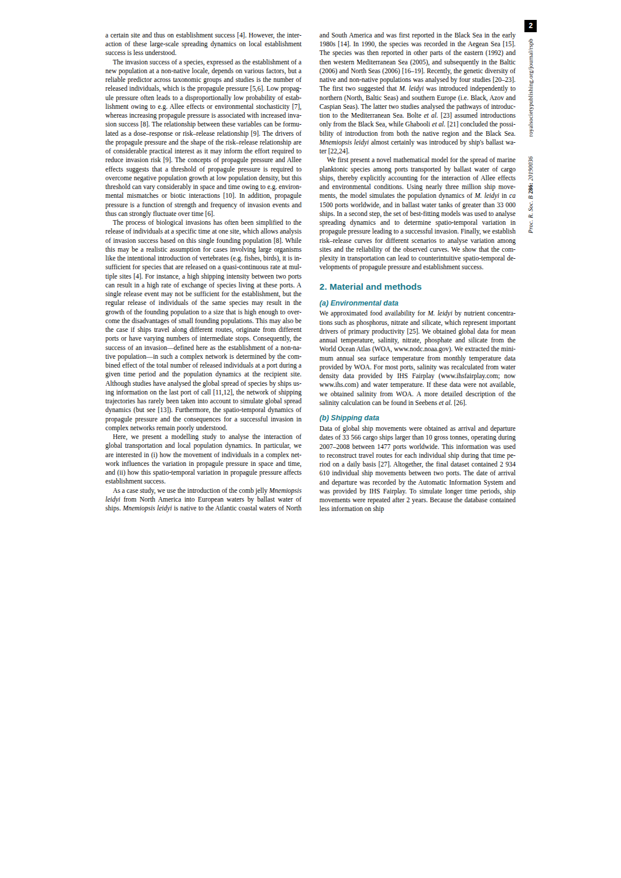2
royalsocietypublishing.org/journal/rspb
Proc. R. Soc. B 286: 20190036
a certain site and thus on establishment success [4]. However, the interaction of these large-scale spreading dynamics on local establishment success is less understood.
The invasion success of a species, expressed as the establishment of a new population at a non-native locale, depends on various factors, but a reliable predictor across taxonomic groups and studies is the number of released individuals, which is the propagule pressure [5,6]. Low propagule pressure often leads to a disproportionally low probability of establishment owing to e.g. Allee effects or environmental stochasticity [7], whereas increasing propagule pressure is associated with increased invasion success [8]. The relationship between these variables can be formulated as a dose–response or risk–release relationship [9]. The drivers of the propagule pressure and the shape of the risk–release relationship are of considerable practical interest as it may inform the effort required to reduce invasion risk [9]. The concepts of propagule pressure and Allee effects suggests that a threshold of propagule pressure is required to overcome negative population growth at low population density, but this threshold can vary considerably in space and time owing to e.g. environmental mismatches or biotic interactions [10]. In addition, propagule pressure is a function of strength and frequency of invasion events and thus can strongly fluctuate over time [6].
The process of biological invasions has often been simplified to the release of individuals at a specific time at one site, which allows analysis of invasion success based on this single founding population [8]. While this may be a realistic assumption for cases involving large organisms like the intentional introduction of vertebrates (e.g. fishes, birds), it is insufficient for species that are released on a quasi-continuous rate at multiple sites [4]. For instance, a high shipping intensity between two ports can result in a high rate of exchange of species living at these ports. A single release event may not be sufficient for the establishment, but the regular release of individuals of the same species may result in the growth of the founding population to a size that is high enough to overcome the disadvantages of small founding populations. This may also be the case if ships travel along different routes, originate from different ports or have varying numbers of intermediate stops. Consequently, the success of an invasion—defined here as the establishment of a non-native population—in such a complex network is determined by the combined effect of the total number of released individuals at a port during a given time period and the population dynamics at the recipient site. Although studies have analysed the global spread of species by ships using information on the last port of call [11,12], the network of shipping trajectories has rarely been taken into account to simulate global spread dynamics (but see [13]). Furthermore, the spatio-temporal dynamics of propagule pressure and the consequences for a successful invasion in complex networks remain poorly understood.
Here, we present a modelling study to analyse the interaction of global transportation and local population dynamics. In particular, we are interested in (i) how the movement of individuals in a complex network influences the variation in propagule pressure in space and time, and (ii) how this spatio-temporal variation in propagule pressure affects establishment success.
As a case study, we use the introduction of the comb jelly Mnemiopsis leidyi from North America into European waters by ballast water of ships. Mnemiopsis leidyi is native to the Atlantic coastal waters of North and South America and was first reported in the Black Sea in the early 1980s [14]. In 1990, the species was recorded in the Aegean Sea [15]. The species was then reported in other parts of the eastern (1992) and then western Mediterranean Sea (2005), and subsequently in the Baltic (2006) and North Seas (2006) [16–19]. Recently, the genetic diversity of native and non-native populations was analysed by four studies [20–23]. The first two suggested that M. leidyi was introduced independently to northern (North, Baltic Seas) and southern Europe (i.e. Black, Azov and Caspian Seas). The latter two studies analysed the pathways of introduction to the Mediterranean Sea. Bolte et al. [23] assumed introductions only from the Black Sea, while Ghabooli et al. [21] concluded the possibility of introduction from both the native region and the Black Sea. Mnemiopsis leidyi almost certainly was introduced by ship's ballast water [22,24].
We first present a novel mathematical model for the spread of marine planktonic species among ports transported by ballast water of cargo ships, thereby explicitly accounting for the interaction of Allee effects and environmental conditions. Using nearly three million ship movements, the model simulates the population dynamics of M. leidyi in ca 1500 ports worldwide, and in ballast water tanks of greater than 33 000 ships. In a second step, the set of best-fitting models was used to analyse spreading dynamics and to determine spatio-temporal variation in propagule pressure leading to a successful invasion. Finally, we establish risk–release curves for different scenarios to analyse variation among sites and the reliability of the observed curves. We show that the complexity in transportation can lead to counterintuitive spatio-temporal developments of propagule pressure and establishment success.
2. Material and methods
(a) Environmental data
We approximated food availability for M. leidyi by nutrient concentrations such as phosphorus, nitrate and silicate, which represent important drivers of primary productivity [25]. We obtained global data for mean annual temperature, salinity, nitrate, phosphate and silicate from the World Ocean Atlas (WOA, www.nodc.noaa.gov). We extracted the minimum annual sea surface temperature from monthly temperature data provided by WOA. For most ports, salinity was recalculated from water density data provided by IHS Fairplay (www.ihsfairplay.com; now www.ihs.com) and water temperature. If these data were not available, we obtained salinity from WOA. A more detailed description of the salinity calculation can be found in Seebens et al. [26].
(b) Shipping data
Data of global ship movements were obtained as arrival and departure dates of 33 566 cargo ships larger than 10 gross tonnes, operating during 2007–2008 between 1477 ports worldwide. This information was used to reconstruct travel routes for each individual ship during that time period on a daily basis [27]. Altogether, the final dataset contained 2 934 610 individual ship movements between two ports. The date of arrival and departure was recorded by the Automatic Information System and was provided by IHS Fairplay. To simulate longer time periods, ship movements were repeated after 2 years. Because the database contained less information on ship